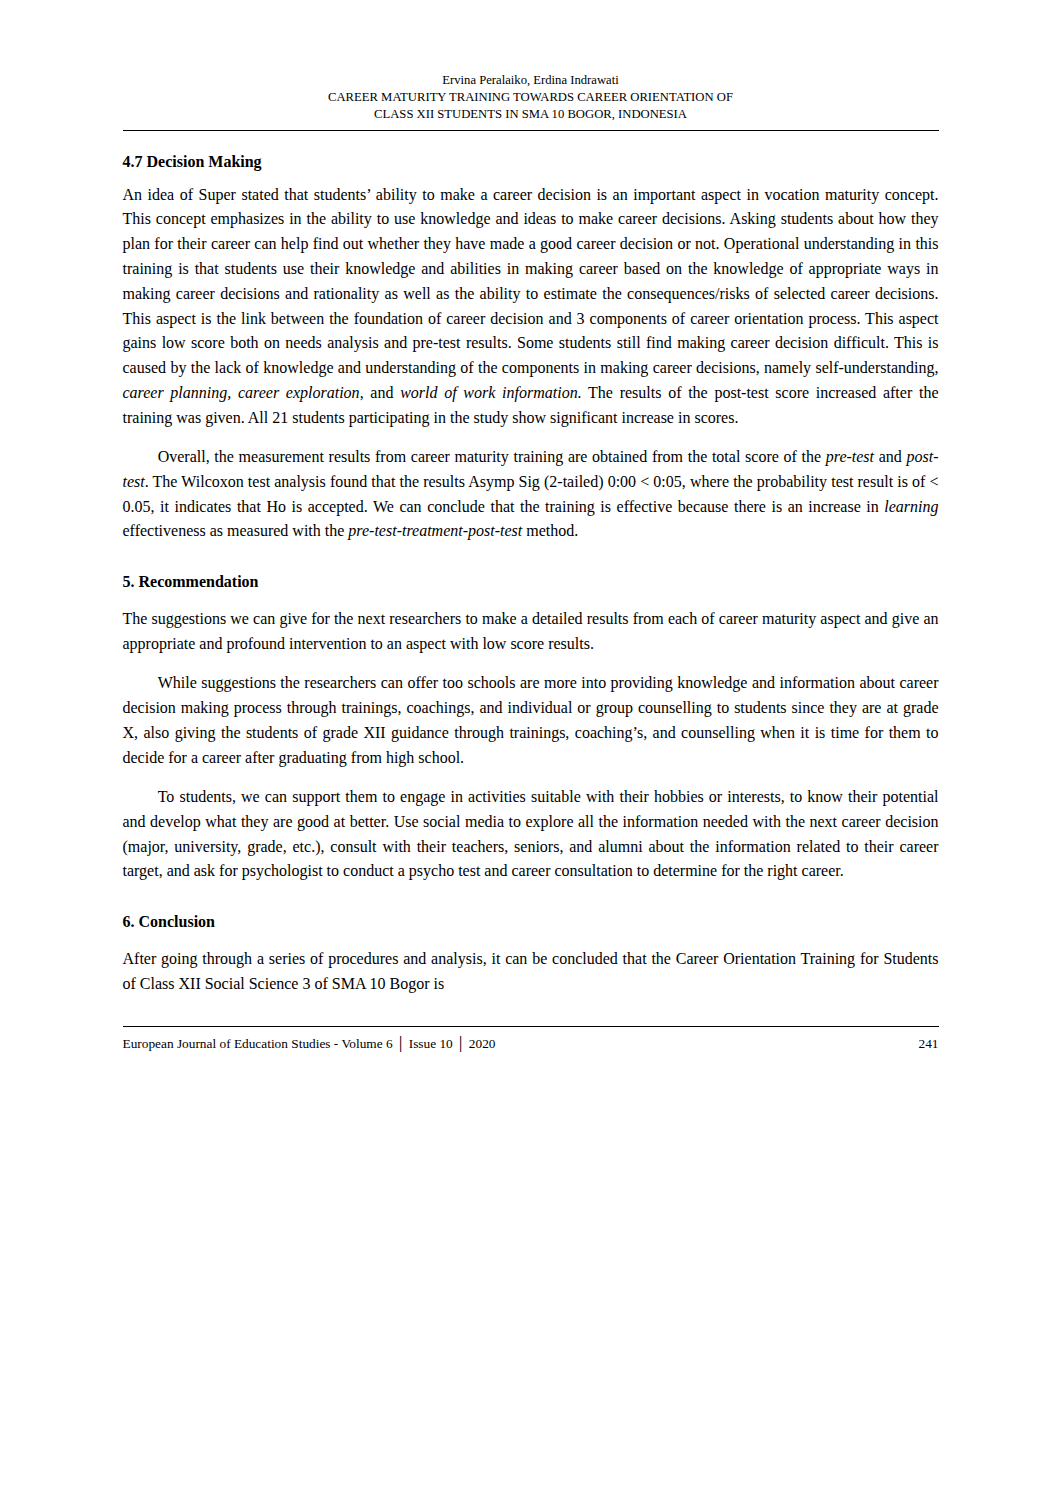Ervina Peralaiko, Erdina Indrawati
CAREER MATURITY TRAINING TOWARDS CAREER ORIENTATION OF
CLASS XII STUDENTS IN SMA 10 BOGOR, INDONESIA
4.7 Decision Making
An idea of Super stated that students’ ability to make a career decision is an important aspect in vocation maturity concept. This concept emphasizes in the ability to use knowledge and ideas to make career decisions. Asking students about how they plan for their career can help find out whether they have made a good career decision or not. Operational understanding in this training is that students use their knowledge and abilities in making career based on the knowledge of appropriate ways in making career decisions and rationality as well as the ability to estimate the consequences/risks of selected career decisions. This aspect is the link between the foundation of career decision and 3 components of career orientation process. This aspect gains low score both on needs analysis and pre-test results. Some students still find making career decision difficult. This is caused by the lack of knowledge and understanding of the components in making career decisions, namely self-understanding, career planning, career exploration, and world of work information. The results of the post-test score increased after the training was given. All 21 students participating in the study show significant increase in scores.
Overall, the measurement results from career maturity training are obtained from the total score of the pre-test and post-test. The Wilcoxon test analysis found that the results Asymp Sig (2-tailed) 0:00 < 0:05, where the probability test result is of < 0.05, it indicates that Ho is accepted. We can conclude that the training is effective because there is an increase in learning effectiveness as measured with the pre-test-treatment-post-test method.
5. Recommendation
The suggestions we can give for the next researchers to make a detailed results from each of career maturity aspect and give an appropriate and profound intervention to an aspect with low score results.
While suggestions the researchers can offer too schools are more into providing knowledge and information about career decision making process through trainings, coachings, and individual or group counselling to students since they are at grade X, also giving the students of grade XII guidance through trainings, coaching’s, and counselling when it is time for them to decide for a career after graduating from high school.
To students, we can support them to engage in activities suitable with their hobbies or interests, to know their potential and develop what they are good at better. Use social media to explore all the information needed with the next career decision (major, university, grade, etc.), consult with their teachers, seniors, and alumni about the information related to their career target, and ask for psychologist to conduct a psycho test and career consultation to determine for the right career.
6. Conclusion
After going through a series of procedures and analysis, it can be concluded that the Career Orientation Training for Students of Class XII Social Science 3 of SMA 10 Bogor is
European Journal of Education Studies - Volume 6 │ Issue 10 │ 2020 241